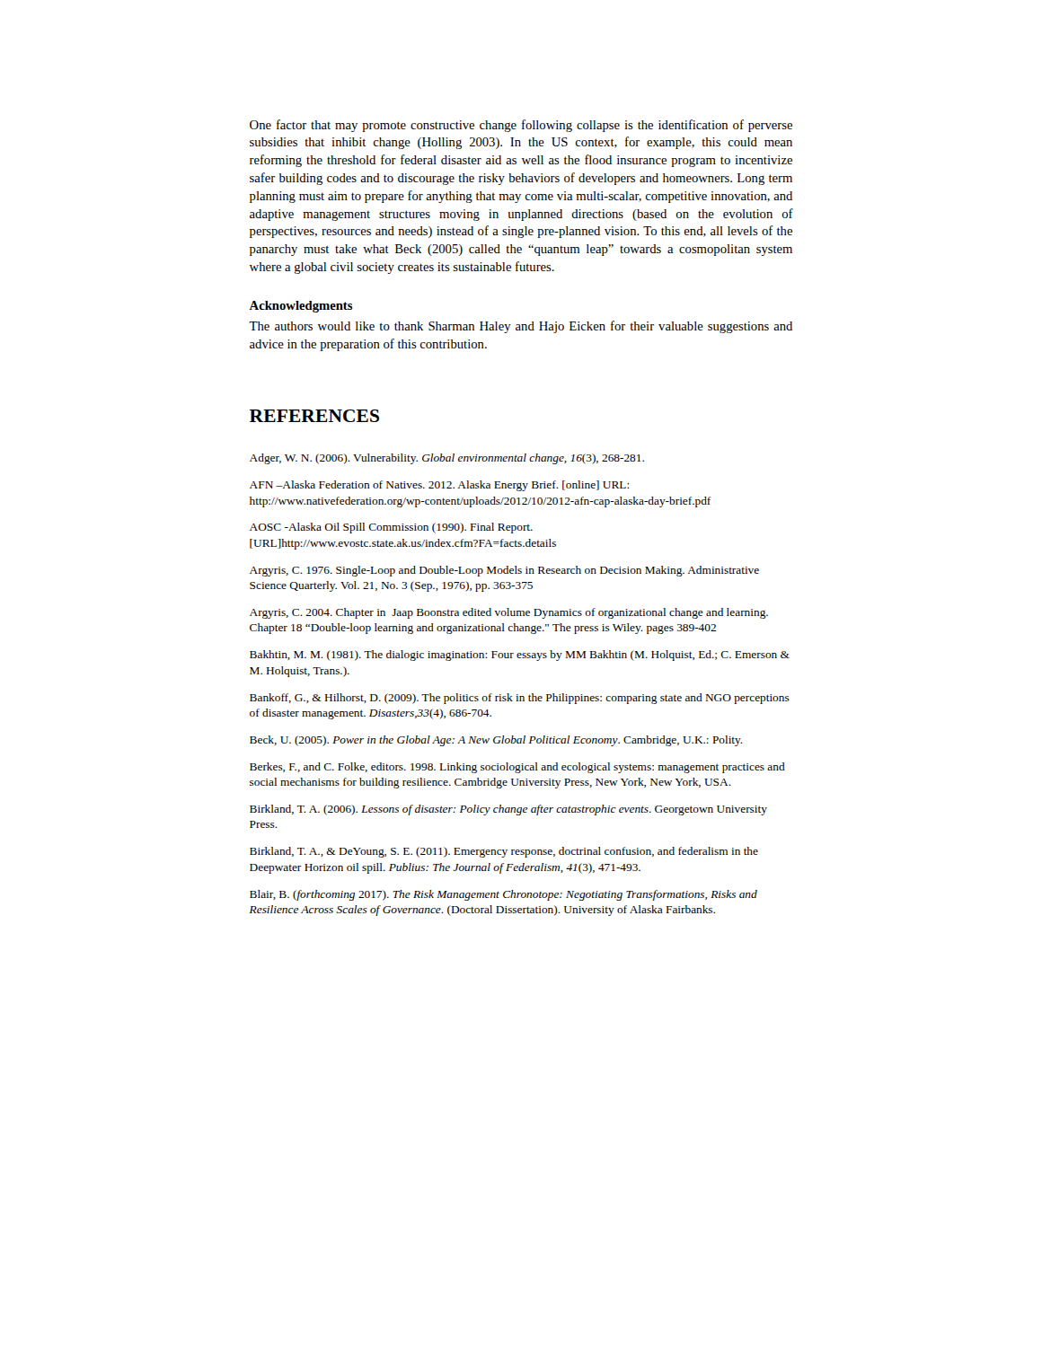One factor that may promote constructive change following collapse is the identification of perverse subsidies that inhibit change (Holling 2003). In the US context, for example, this could mean reforming the threshold for federal disaster aid as well as the flood insurance program to incentivize safer building codes and to discourage the risky behaviors of developers and homeowners. Long term planning must aim to prepare for anything that may come via multi-scalar, competitive innovation, and adaptive management structures moving in unplanned directions (based on the evolution of perspectives, resources and needs) instead of a single pre-planned vision. To this end, all levels of the panarchy must take what Beck (2005) called the “quantum leap” towards a cosmopolitan system where a global civil society creates its sustainable futures.
Acknowledgments
The authors would like to thank Sharman Haley and Hajo Eicken for their valuable suggestions and advice in the preparation of this contribution.
REFERENCES
Adger, W. N. (2006). Vulnerability. Global environmental change, 16(3), 268-281.
AFN –Alaska Federation of Natives. 2012. Alaska Energy Brief. [online] URL: http://www.nativefederation.org/wp-content/uploads/2012/10/2012-afn-cap-alaska-day-brief.pdf
AOSC -Alaska Oil Spill Commission (1990). Final Report.
[URL]http://www.evostc.state.ak.us/index.cfm?FA=facts.details
Argyris, C. 1976. Single-Loop and Double-Loop Models in Research on Decision Making. Administrative Science Quarterly. Vol. 21, No. 3 (Sep., 1976), pp. 363-375
Argyris, C. 2004. Chapter in Jaap Boonstra edited volume Dynamics of organizational change and learning. Chapter 18 “Double-loop learning and organizational change." The press is Wiley. pages 389-402
Bakhtin, M. M. (1981). The dialogic imagination: Four essays by MM Bakhtin (M. Holquist, Ed.; C. Emerson & M. Holquist, Trans.).
Bankoff, G., & Hilhorst, D. (2009). The politics of risk in the Philippines: comparing state and NGO perceptions of disaster management. Disasters,33(4), 686-704.
Beck, U. (2005). Power in the Global Age: A New Global Political Economy. Cambridge, U.K.: Polity.
Berkes, F., and C. Folke, editors. 1998. Linking sociological and ecological systems: management practices and social mechanisms for building resilience. Cambridge University Press, New York, New York, USA.
Birkland, T. A. (2006). Lessons of disaster: Policy change after catastrophic events. Georgetown University Press.
Birkland, T. A., & DeYoung, S. E. (2011). Emergency response, doctrinal confusion, and federalism in the Deepwater Horizon oil spill. Publius: The Journal of Federalism, 41(3), 471-493.
Blair, B. (forthcoming 2017). The Risk Management Chronotope: Negotiating Transformations, Risks and Resilience Across Scales of Governance. (Doctoral Dissertation). University of Alaska Fairbanks.